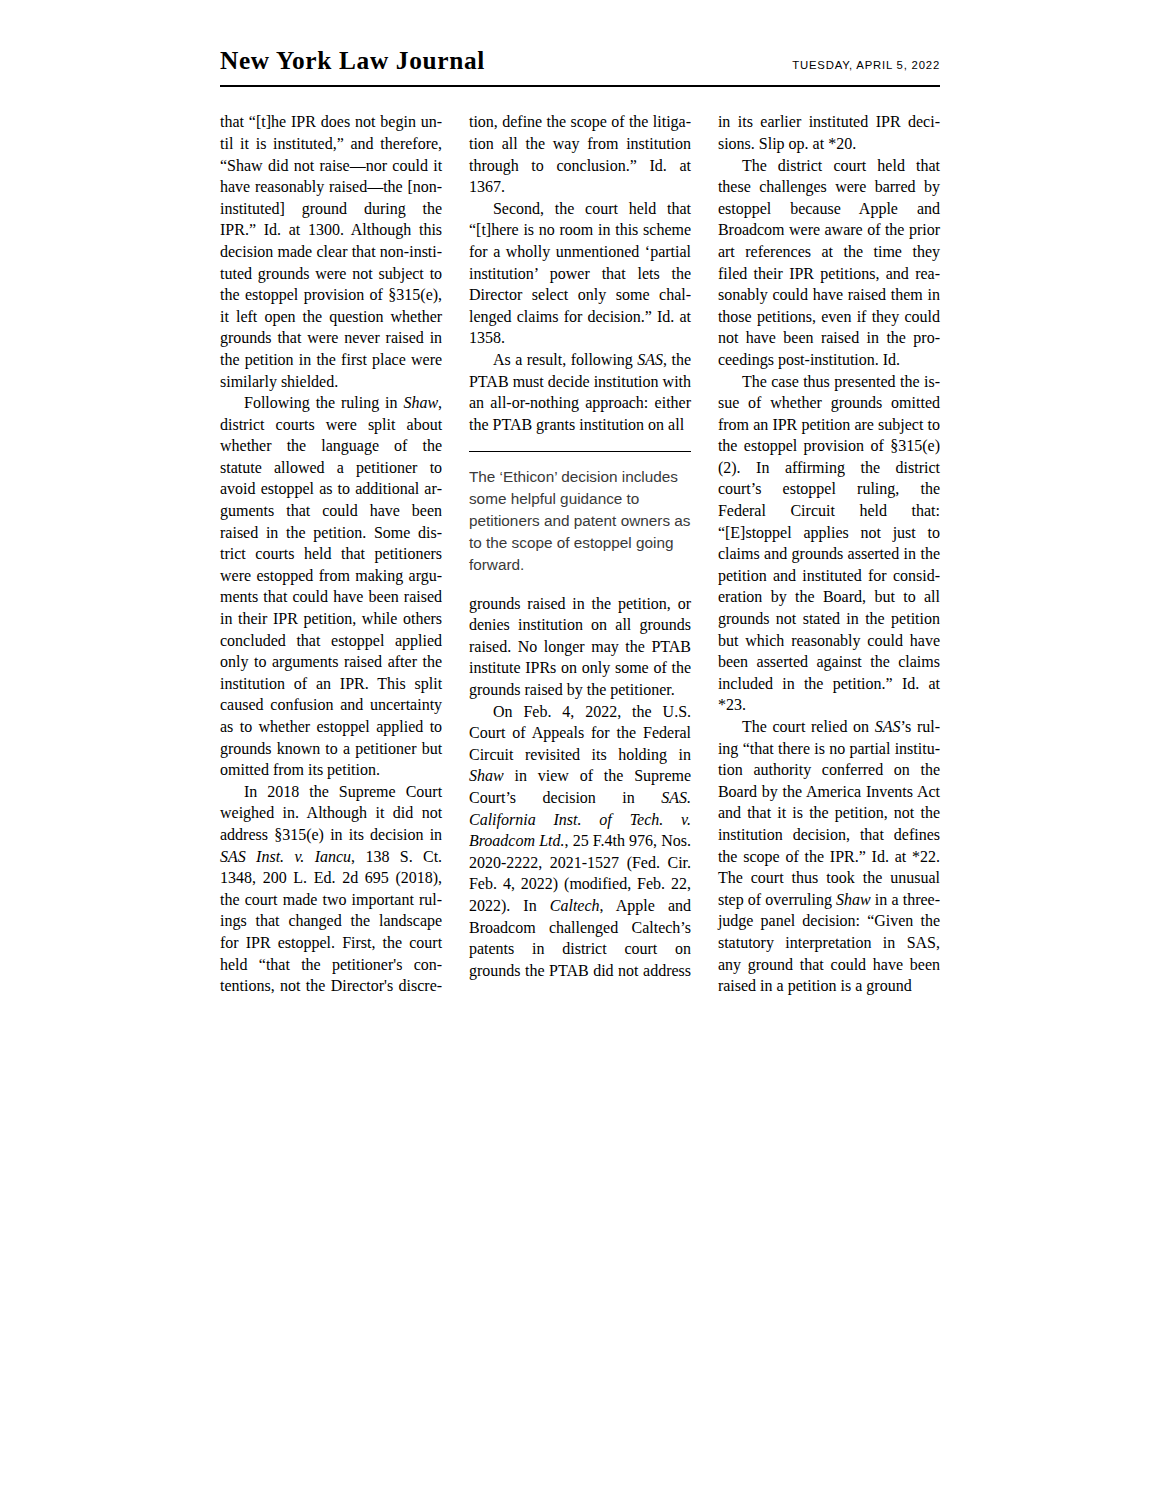New York Law Journal
Tuesday, April 5, 2022
that “[t]he IPR does not begin until it is instituted,” and therefore, “Shaw did not raise—nor could it have reasonably raised—the [non-instituted] ground during the IPR.” Id. at 1300. Although this decision made clear that non-instituted grounds were not subject to the estoppel provision of §315(e), it left open the question whether grounds that were never raised in the petition in the first place were similarly shielded.
Following the ruling in Shaw, district courts were split about whether the language of the statute allowed a petitioner to avoid estoppel as to additional arguments that could have been raised in the petition. Some district courts held that petitioners were estopped from making arguments that could have been raised in their IPR petition, while others concluded that estoppel applied only to arguments raised after the institution of an IPR. This split caused confusion and uncertainty as to whether estoppel applied to grounds known to a petitioner but omitted from its petition.
In 2018 the Supreme Court weighed in. Although it did not address §315(e) in its decision in SAS Inst. v. Iancu, 138 S. Ct. 1348, 200 L. Ed. 2d 695 (2018), the court made two important rulings that changed the landscape for IPR estoppel. First, the court held “that the petitioner's contentions, not the Director's discretion, define the scope of the litigation all the way from institution through to conclusion.” Id. at 1367.
Second, the court held that “[t]here is no room in this scheme for a wholly unmentioned ‘partial institution’ power that lets the Director select only some challenged claims for decision.” Id. at 1358.
As a result, following SAS, the PTAB must decide institution with an all-or-nothing approach: either the PTAB grants institution on all
The ‘Ethicon’ decision includes some helpful guidance to petitioners and patent owners as to the scope of estoppel going forward.
grounds raised in the petition, or denies institution on all grounds raised. No longer may the PTAB institute IPRs on only some of the grounds raised by the petitioner.
On Feb. 4, 2022, the U.S. Court of Appeals for the Federal Circuit revisited its holding in Shaw in view of the Supreme Court’s decision in SAS. California Inst. of Tech. v. Broadcom Ltd., 25 F.4th 976, Nos. 2020-2222, 2021-1527 (Fed. Cir. Feb. 4, 2022) (modified, Feb. 22, 2022). In Caltech, Apple and Broadcom challenged Caltech’s patents in district court on grounds the PTAB did not address in its earlier instituted IPR decisions. Slip op. at *20.
The district court held that these challenges were barred by estoppel because Apple and Broadcom were aware of the prior art references at the time they filed their IPR petitions, and reasonably could have raised them in those petitions, even if they could not have been raised in the proceedings post-institution. Id.
The case thus presented the issue of whether grounds omitted from an IPR petition are subject to the estoppel provision of §315(e)(2). In affirming the district court’s estoppel ruling, the Federal Circuit held that: “[E]stoppel applies not just to claims and grounds asserted in the petition and instituted for consideration by the Board, but to all grounds not stated in the petition but which reasonably could have been asserted against the claims included in the petition.” Id. at *23.
The court relied on SAS’s ruling “that there is no partial institution authority conferred on the Board by the America Invents Act and that it is the petition, not the institution decision, that defines the scope of the IPR.” Id. at *22. The court thus took the unusual step of overruling Shaw in a three-judge panel decision: “Given the statutory interpretation in SAS, any ground that could have been raised in a petition is a ground